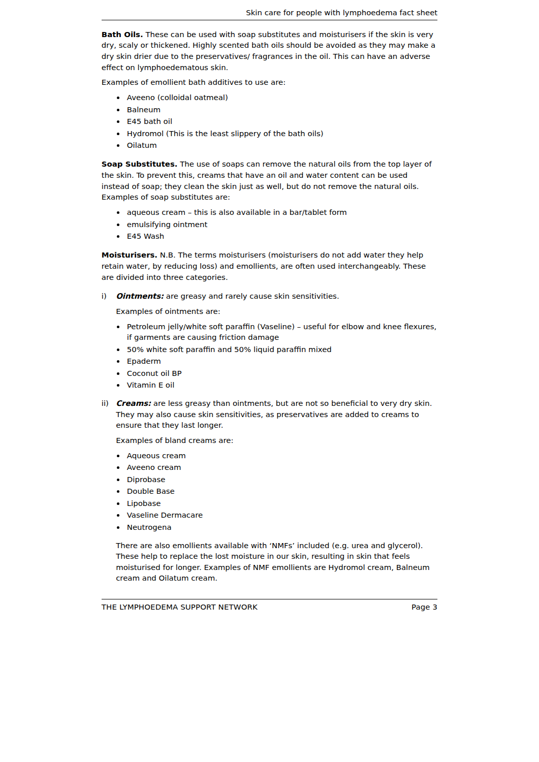Skin care for people with lymphoedema fact sheet
Bath Oils. These can be used with soap substitutes and moisturisers if the skin is very dry, scaly or thickened. Highly scented bath oils should be avoided as they may make a dry skin drier due to the preservatives/ fragrances in the oil. This can have an adverse effect on lymphoedematous skin.
Examples of emollient bath additives to use are:
Aveeno (colloidal oatmeal)
Balneum
E45 bath oil
Hydromol (This is the least slippery of the bath oils)
Oilatum
Soap Substitutes. The use of soaps can remove the natural oils from the top layer of the skin. To prevent this, creams that have an oil and water content can be used instead of soap; they clean the skin just as well, but do not remove the natural oils. Examples of soap substitutes are:
aqueous cream – this is also available in a bar/tablet form
emulsifying ointment
E45 Wash
Moisturisers. N.B. The terms moisturisers (moisturisers do not add water they help retain water, by reducing loss) and emollients, are often used interchangeably. These are divided into three categories.
Ointments: are greasy and rarely cause skin sensitivities.
Examples of ointments are:
Petroleum jelly/white soft paraffin (Vaseline) – useful for elbow and knee flexures, if garments are causing friction damage
50% white soft paraffin and 50% liquid paraffin mixed
Epaderm
Coconut oil BP
Vitamin E oil
Creams: are less greasy than ointments, but are not so beneficial to very dry skin. They may also cause skin sensitivities, as preservatives are added to creams to ensure that they last longer.
Examples of bland creams are:
Aqueous cream
Aveeno cream
Diprobase
Double Base
Lipobase
Vaseline Dermacare
Neutrogena
There are also emollients available with ‘NMFs’ included (e.g. urea and glycerol). These help to replace the lost moisture in our skin, resulting in skin that feels moisturised for longer. Examples of NMF emollients are Hydromol cream, Balneum cream and Oilatum cream.
The Lymphoedema Support Network Page 3